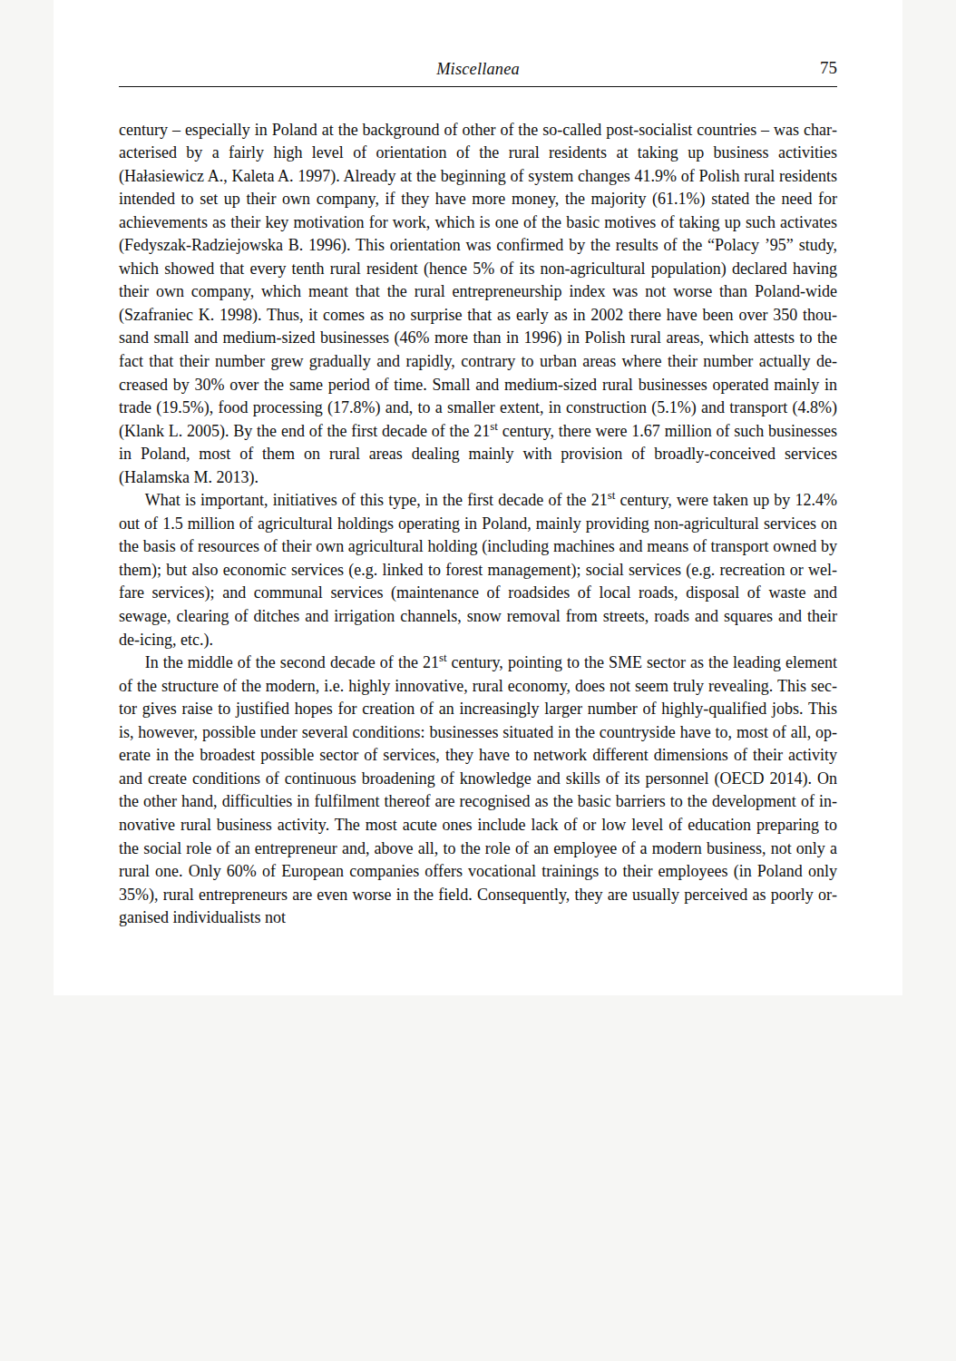Miscellanea 75
century – especially in Poland at the background of other of the so-called post-socialist countries – was characterised by a fairly high level of orientation of the rural residents at taking up business activities (Hałasiewicz A., Kaleta A. 1997). Already at the beginning of system changes 41.9% of Polish rural residents intended to set up their own company, if they have more money, the majority (61.1%) stated the need for achievements as their key motivation for work, which is one of the basic motives of taking up such activates (Fedyszak-Radziejowska B. 1996). This orientation was confirmed by the results of the “Polacy ’95” study, which showed that every tenth rural resident (hence 5% of its non-agricultural population) declared having their own company, which meant that the rural entrepreneurship index was not worse than Poland-wide (Szafraniec K. 1998). Thus, it comes as no surprise that as early as in 2002 there have been over 350 thousand small and medium-sized businesses (46% more than in 1996) in Polish rural areas, which attests to the fact that their number grew gradually and rapidly, contrary to urban areas where their number actually decreased by 30% over the same period of time. Small and medium-sized rural businesses operated mainly in trade (19.5%), food processing (17.8%) and, to a smaller extent, in construction (5.1%) and transport (4.8%) (Klank L. 2005). By the end of the first decade of the 21st century, there were 1.67 million of such businesses in Poland, most of them on rural areas dealing mainly with provision of broadly-conceived services (Halamska M. 2013).
What is important, initiatives of this type, in the first decade of the 21st century, were taken up by 12.4% out of 1.5 million of agricultural holdings operating in Poland, mainly providing non-agricultural services on the basis of resources of their own agricultural holding (including machines and means of transport owned by them); but also economic services (e.g. linked to forest management); social services (e.g. recreation or welfare services); and communal services (maintenance of roadsides of local roads, disposal of waste and sewage, clearing of ditches and irrigation channels, snow removal from streets, roads and squares and their de-icing, etc.).
In the middle of the second decade of the 21st century, pointing to the SME sector as the leading element of the structure of the modern, i.e. highly innovative, rural economy, does not seem truly revealing. This sector gives raise to justified hopes for creation of an increasingly larger number of highly-qualified jobs. This is, however, possible under several conditions: businesses situated in the countryside have to, most of all, operate in the broadest possible sector of services, they have to network different dimensions of their activity and create conditions of continuous broadening of knowledge and skills of its personnel (OECD 2014). On the other hand, difficulties in fulfilment thereof are recognised as the basic barriers to the development of innovative rural business activity. The most acute ones include lack of or low level of education preparing to the social role of an entrepreneur and, above all, to the role of an employee of a modern business, not only a rural one. Only 60% of European companies offers vocational trainings to their employees (in Poland only 35%), rural entrepreneurs are even worse in the field. Consequently, they are usually perceived as poorly organised individualists not